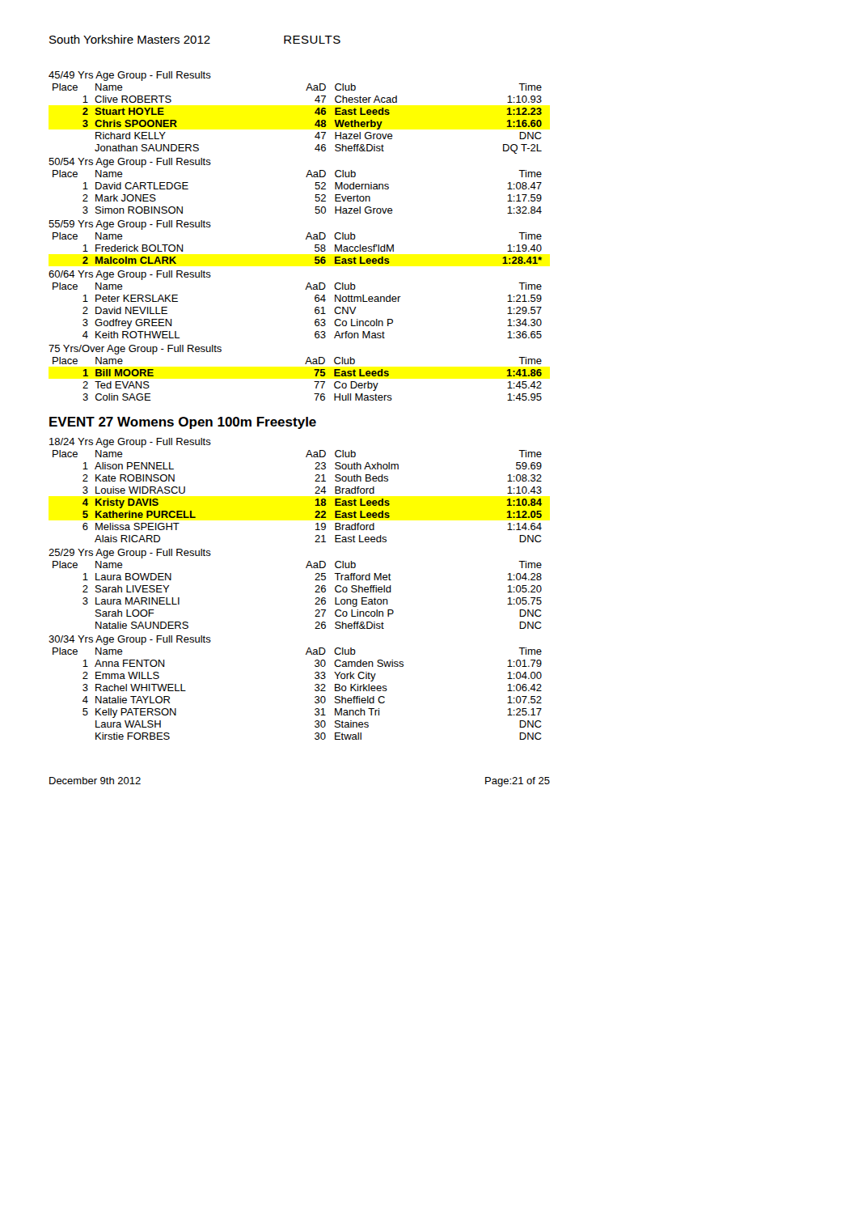South Yorkshire Masters 2012 RESULTS
45/49 Yrs Age Group - Full Results
| Place | Name | AaD | Club | Time |
| --- | --- | --- | --- | --- |
| 1 | Clive ROBERTS | 47 | Chester Acad | 1:10.93 |
| 2 | Stuart HOYLE | 46 | East Leeds | 1:12.23 |
| 3 | Chris SPOONER | 48 | Wetherby | 1:16.60 |
| | Richard KELLY | 47 | Hazel Grove | DNC |
| | Jonathan SAUNDERS | 46 | Sheff&Dist | DQ T-2L |
50/54 Yrs Age Group - Full Results
| Place | Name | AaD | Club | Time |
| --- | --- | --- | --- | --- |
| 1 | David CARTLEDGE | 52 | Modernians | 1:08.47 |
| 2 | Mark JONES | 52 | Everton | 1:17.59 |
| 3 | Simon ROBINSON | 50 | Hazel Grove | 1:32.84 |
55/59 Yrs Age Group - Full Results
| Place | Name | AaD | Club | Time |
| --- | --- | --- | --- | --- |
| 1 | Frederick BOLTON | 58 | Macclesf'ldM | 1:19.40 |
| 2 | Malcolm CLARK | 56 | East Leeds | 1:28.41 * |
60/64 Yrs Age Group - Full Results
| Place | Name | AaD | Club | Time |
| --- | --- | --- | --- | --- |
| 1 | Peter KERSLAKE | 64 | NottmLeander | 1:21.59 |
| 2 | David NEVILLE | 61 | CNV | 1:29.57 |
| 3 | Godfrey GREEN | 63 | Co Lincoln P | 1:34.30 |
| 4 | Keith ROTHWELL | 63 | Arfon Mast | 1:36.65 |
75 Yrs/Over Age Group - Full Results
| Place | Name | AaD | Club | Time |
| --- | --- | --- | --- | --- |
| 1 | Bill MOORE | 75 | East Leeds | 1:41.86 |
| 2 | Ted EVANS | 77 | Co Derby | 1:45.42 |
| 3 | Colin SAGE | 76 | Hull Masters | 1:45.95 |
EVENT 27 Womens Open 100m Freestyle
18/24 Yrs Age Group - Full Results
| Place | Name | AaD | Club | Time |
| --- | --- | --- | --- | --- |
| 1 | Alison PENNELL | 23 | South Axholm | 59.69 |
| 2 | Kate ROBINSON | 21 | South Beds | 1:08.32 |
| 3 | Louise WIDRASCU | 24 | Bradford | 1:10.43 |
| 4 | Kristy DAVIS | 18 | East Leeds | 1:10.84 |
| 5 | Katherine PURCELL | 22 | East Leeds | 1:12.05 |
| 6 | Melissa SPEIGHT | 19 | Bradford | 1:14.64 |
| | Alais RICARD | 21 | East Leeds | DNC |
25/29 Yrs Age Group - Full Results
| Place | Name | AaD | Club | Time |
| --- | --- | --- | --- | --- |
| 1 | Laura BOWDEN | 25 | Trafford Met | 1:04.28 |
| 2 | Sarah LIVESEY | 26 | Co Sheffield | 1:05.20 |
| 3 | Laura MARINELLI | 26 | Long Eaton | 1:05.75 |
| | Sarah LOOF | 27 | Co Lincoln P | DNC |
| | Natalie SAUNDERS | 26 | Sheff&Dist | DNC |
30/34 Yrs Age Group - Full Results
| Place | Name | AaD | Club | Time |
| --- | --- | --- | --- | --- |
| 1 | Anna FENTON | 30 | Camden Swiss | 1:01.79 |
| 2 | Emma WILLS | 33 | York City | 1:04.00 |
| 3 | Rachel WHITWELL | 32 | Bo Kirklees | 1:06.42 |
| 4 | Natalie TAYLOR | 30 | Sheffield C | 1:07.52 |
| 5 | Kelly PATERSON | 31 | Manch Tri | 1:25.17 |
| | Laura WALSH | 30 | Staines | DNC |
| | Kirstie FORBES | 30 | Etwall | DNC |
December 9th 2012 Page:21 of 25